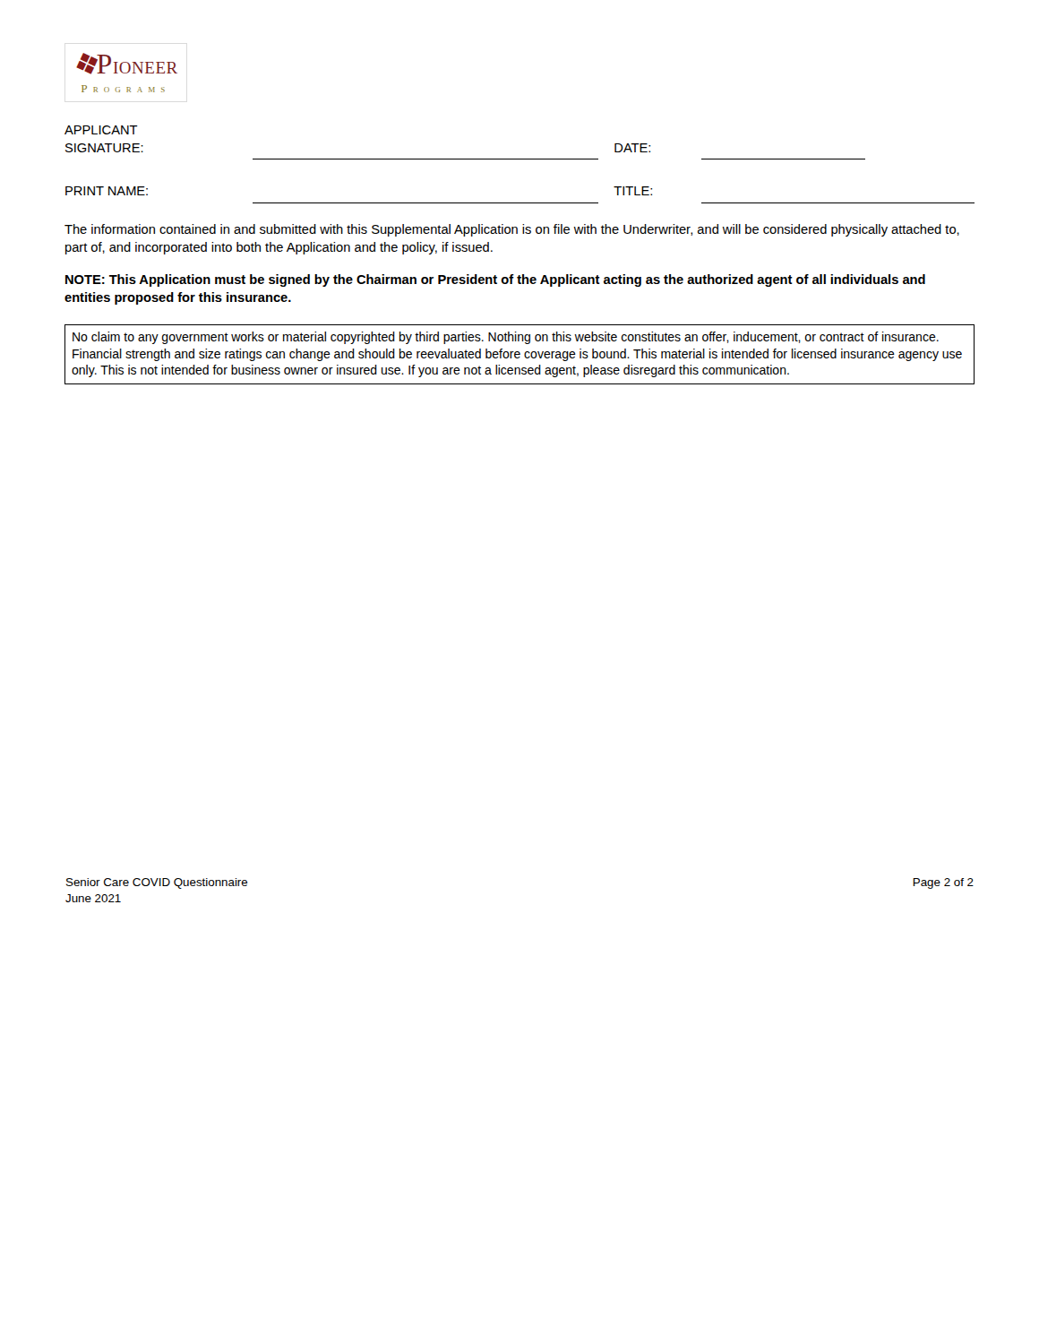❖Pioneer
Programs
| APPLICANT SIGNATURE: | | | DATE: | | |
| PRINT NAME: | | | TITLE: | |
The information contained in and submitted with this Supplemental Application is on file with the Underwriter, and will be considered physically attached to, part of, and incorporated into both the Application and the policy, if issued.
NOTE: This Application must be signed by the Chairman or President of the Applicant acting as the authorized agent of all individuals and entities proposed for this insurance.
No claim to any government works or material copyrighted by third parties. Nothing on this website constitutes an offer, inducement, or contract of insurance. Financial strength and size ratings can change and should be reevaluated before coverage is bound. This material is intended for licensed insurance agency use only. This is not intended for business owner or insured use. If you are not a licensed agent, please disregard this communication.
| Senior Care COVID Questionnaire June 2021 | Page 2 of 2 |